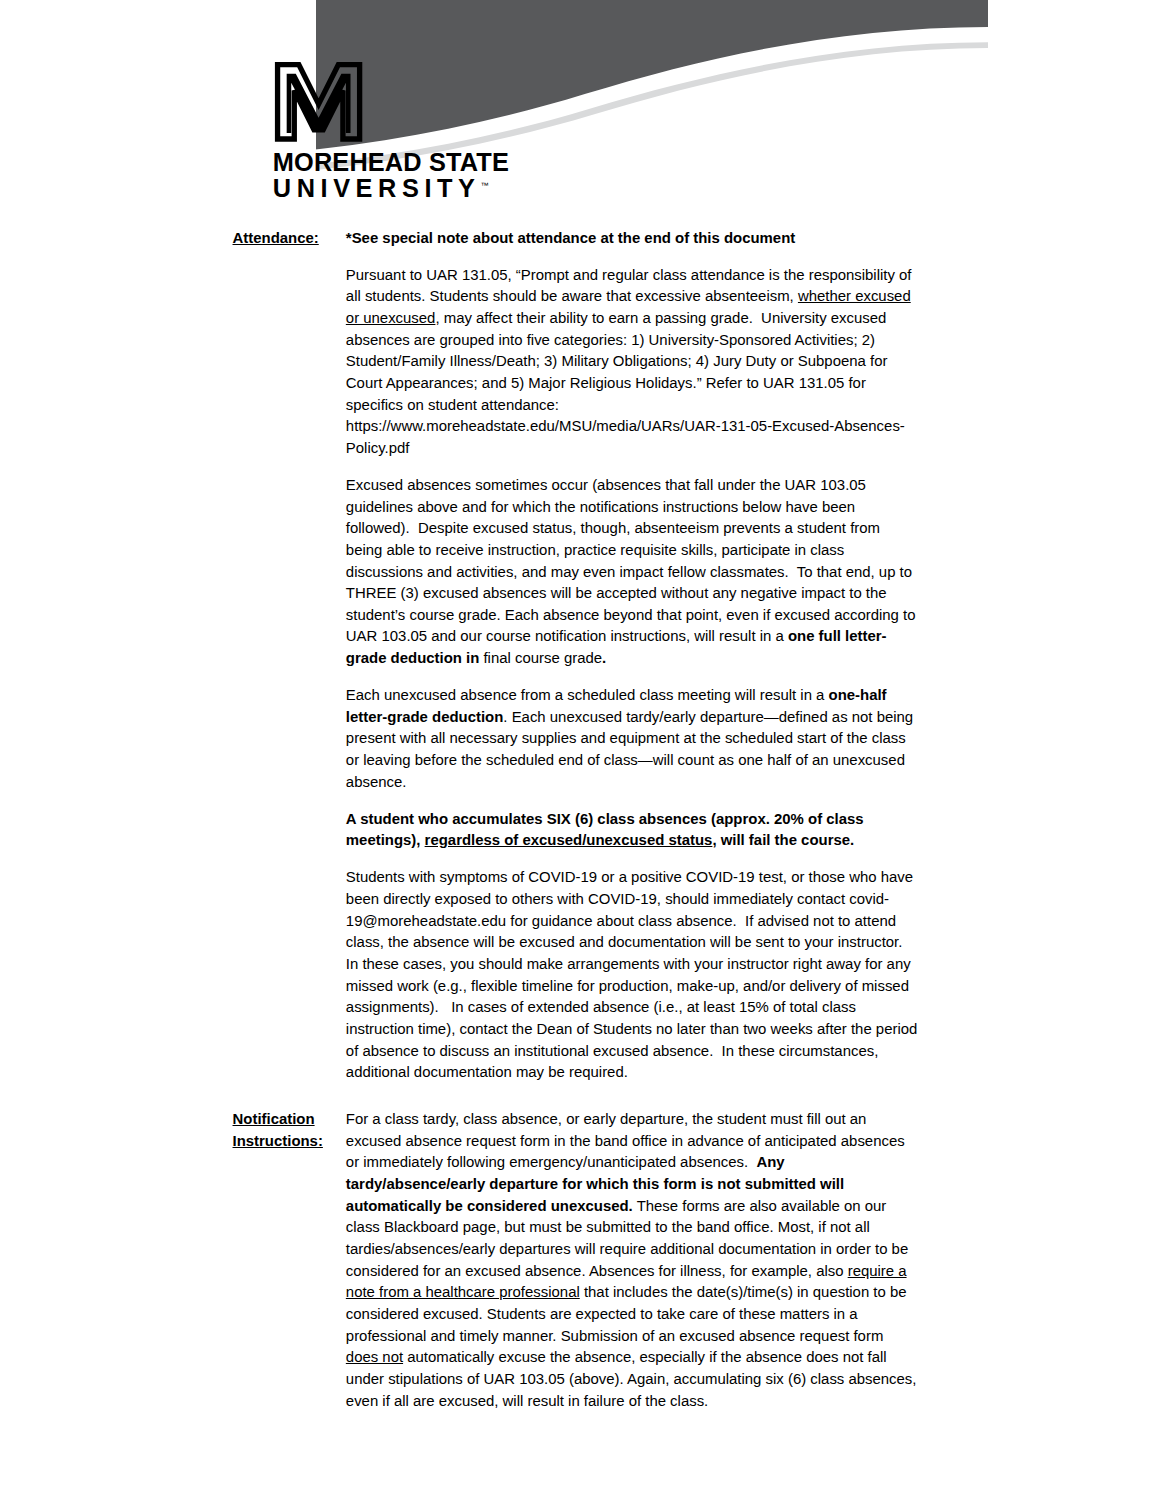MOREHEAD STATE UNIVERSITY™
| Attendance: | *See special note about attendance at the end of this document Pursuant to UAR 131.05, “Prompt and regular class attendance is the responsibility of all students. Students should be aware that excessive absenteeism, whether excused or unexcused , may affect their ability to earn a passing grade. University excused absences are grouped into five categories: 1) University-Sponsored Activities; 2) Student/Family Illness/Death; 3) Military Obligations; 4) Jury Duty or Subpoena for Court Appearances; and 5) Major Religious Holidays.” Refer to UAR 131.05 for specifics on student attendance: https://www.moreheadstate.edu/MSU/media/UARs/UAR-131-05-Excused-Absences-Policy.pdf Excused absences sometimes occur (absences that fall under the UAR 103.05 guidelines above and for which the notifications instructions below have been followed). Despite excused status, though, absenteeism prevents a student from being able to receive instruction, practice requisite skills, participate in class discussions and activities, and may even impact fellow classmates. To that end, up to THREE (3) excused absences will be accepted without any negative impact to the student’s course grade. Each absence beyond that point, even if excused according to UAR 103.05 and our course notification instructions, will result in a one full letter-grade deduction in final course grade . Each unexcused absence from a scheduled class meeting will result in a one-half letter-grade deduction . Each unexcused tardy/early departure—defined as not being present with all necessary supplies and equipment at the scheduled start of the class or leaving before the scheduled end of class—will count as one half of an unexcused absence. A student who accumulates SIX (6) class absences (approx. 20% of class meetings), regardless of excused/unexcused status , will fail the course. Students with symptoms of COVID-19 or a positive COVID-19 test, or those who have been directly exposed to others with COVID-19, should immediately contact covid-19@moreheadstate.edu for guidance about class absence. If advised not to attend class, the absence will be excused and documentation will be sent to your instructor. In these cases, you should make arrangements with your instructor right away for any missed work (e.g., flexible timeline for production, make-up, and/or delivery of missed assignments). In cases of extended absence (i.e., at least 15% of total class instruction time), contact the Dean of Students no later than two weeks after the period of absence to discuss an institutional excused absence. In these circumstances, additional documentation may be required. |
| Notification Instructions: | For a class tardy, class absence, or early departure, the student must fill out an excused absence request form in the band office in advance of anticipated absences or immediately following emergency/unanticipated absences. Any tardy/absence/early departure for which this form is not submitted will automatically be considered unexcused. These forms are also available on our class Blackboard page, but must be submitted to the band office. Most, if not all tardies/absences/early departures will require additional documentation in order to be considered for an excused absence. Absences for illness, for example, also require a note from a healthcare professional that includes the date(s)/time(s) in question to be considered excused. Students are expected to take care of these matters in a professional and timely manner. Submission of an excused absence request form does not automatically excuse the absence, especially if the absence does not fall under stipulations of UAR 103.05 (above). Again, accumulating six (6) class absences, even if all are excused, will result in failure of the class. |